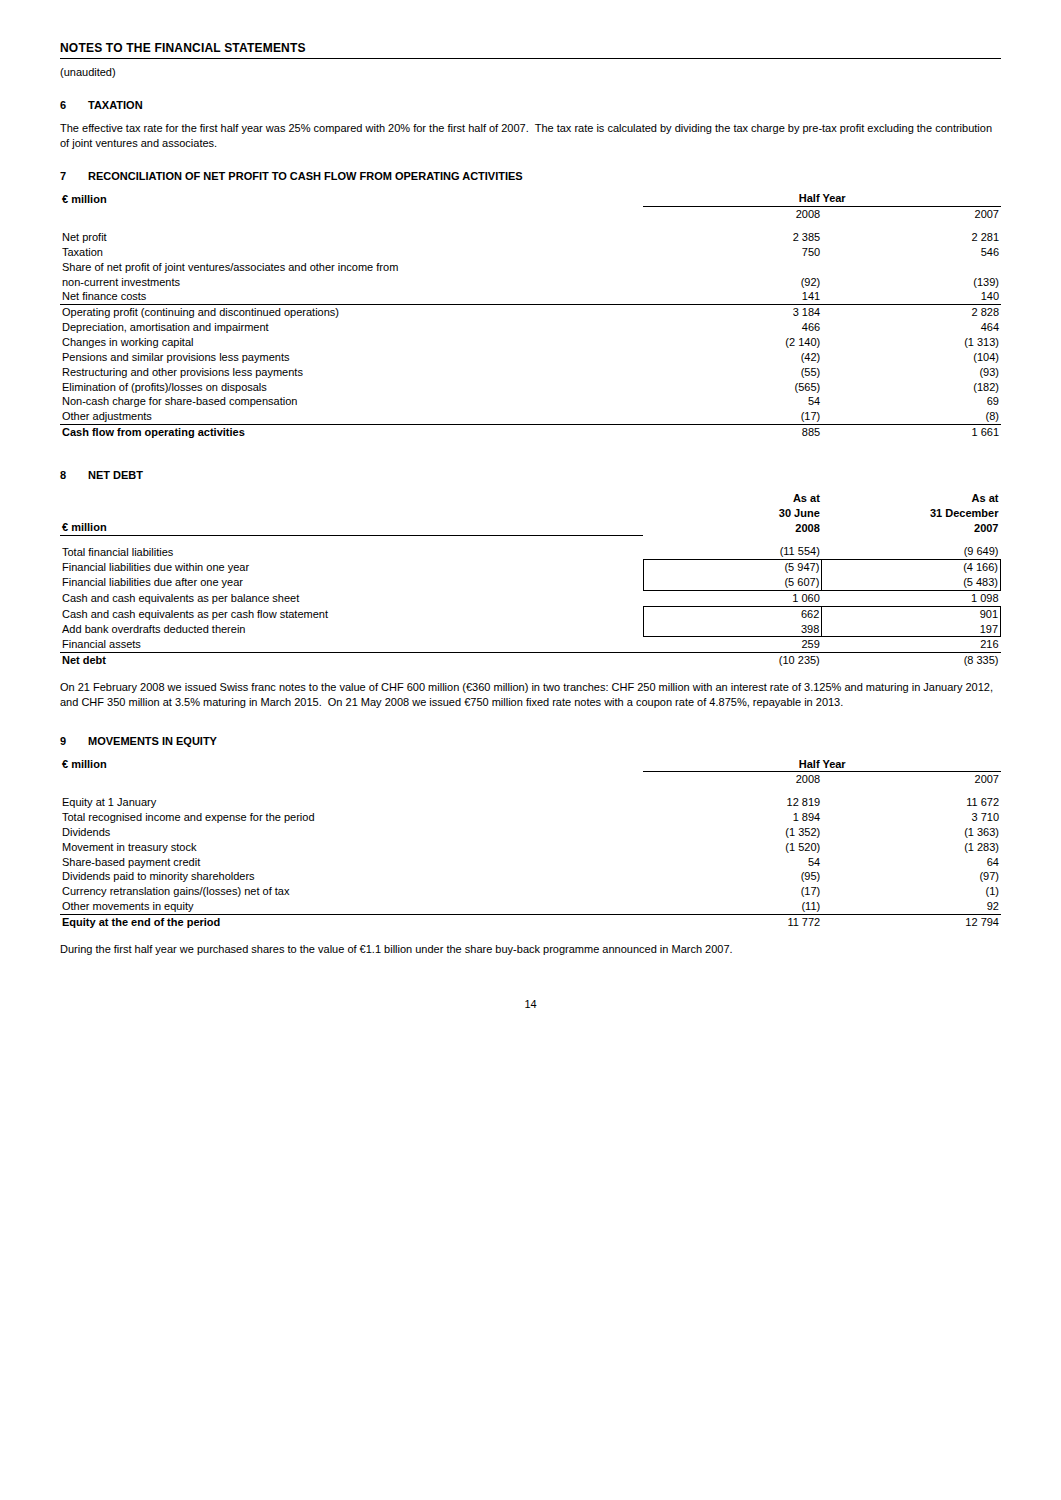NOTES TO THE FINANCIAL STATEMENTS
(unaudited)
6 TAXATION
The effective tax rate for the first half year was 25% compared with 20% for the first half of 2007. The tax rate is calculated by dividing the tax charge by pre-tax profit excluding the contribution of joint ventures and associates.
7 RECONCILIATION OF NET PROFIT TO CASH FLOW FROM OPERATING ACTIVITIES
| € million | Half Year |
| | 2008 | 2007 |
| Net profit | 2 385 | 2 281 |
| Taxation | 750 | 546 |
| Share of net profit of joint ventures/associates and other income from | | |
| non-current investments | (92) | (139) |
| Net finance costs | 141 | 140 |
| Operating profit (continuing and discontinued operations) | 3 184 | 2 828 |
| Depreciation, amortisation and impairment | 466 | 464 |
| Changes in working capital | (2 140) | (1 313) |
| Pensions and similar provisions less payments | (42) | (104) |
| Restructuring and other provisions less payments | (55) | (93) |
| Elimination of (profits)/losses on disposals | (565) | (182) |
| Non-cash charge for share-based compensation | 54 | 69 |
| Other adjustments | (17) | (8) |
| Cash flow from operating activities | 885 | 1 661 |
8 NET DEBT
| | As at | As at |
| | 30 June | 31 December |
| € million | 2008 | 2007 |
| Total financial liabilities | (11 554) | (9 649) |
| Financial liabilities due within one year | (5 947) | (4 166) |
| Financial liabilities due after one year | (5 607) | (5 483) |
| Cash and cash equivalents as per balance sheet | 1 060 | 1 098 |
| Cash and cash equivalents as per cash flow statement | 662 | 901 |
| Add bank overdrafts deducted therein | 398 | 197 |
| Financial assets | 259 | 216 |
| Net debt | (10 235) | (8 335) |
On 21 February 2008 we issued Swiss franc notes to the value of CHF 600 million (€360 million) in two tranches: CHF 250 million with an interest rate of 3.125% and maturing in January 2012, and CHF 350 million at 3.5% maturing in March 2015. On 21 May 2008 we issued €750 million fixed rate notes with a coupon rate of 4.875%, repayable in 2013.
9 MOVEMENTS IN EQUITY
| € million | Half Year |
| | 2008 | 2007 |
| Equity at 1 January | 12 819 | 11 672 |
| Total recognised income and expense for the period | 1 894 | 3 710 |
| Dividends | (1 352) | (1 363) |
| Movement in treasury stock | (1 520) | (1 283) |
| Share-based payment credit | 54 | 64 |
| Dividends paid to minority shareholders | (95) | (97) |
| Currency retranslation gains/(losses) net of tax | (17) | (1) |
| Other movements in equity | (11) | 92 |
| Equity at the end of the period | 11 772 | 12 794 |
During the first half year we purchased shares to the value of €1.1 billion under the share buy-back programme announced in March 2007.
14